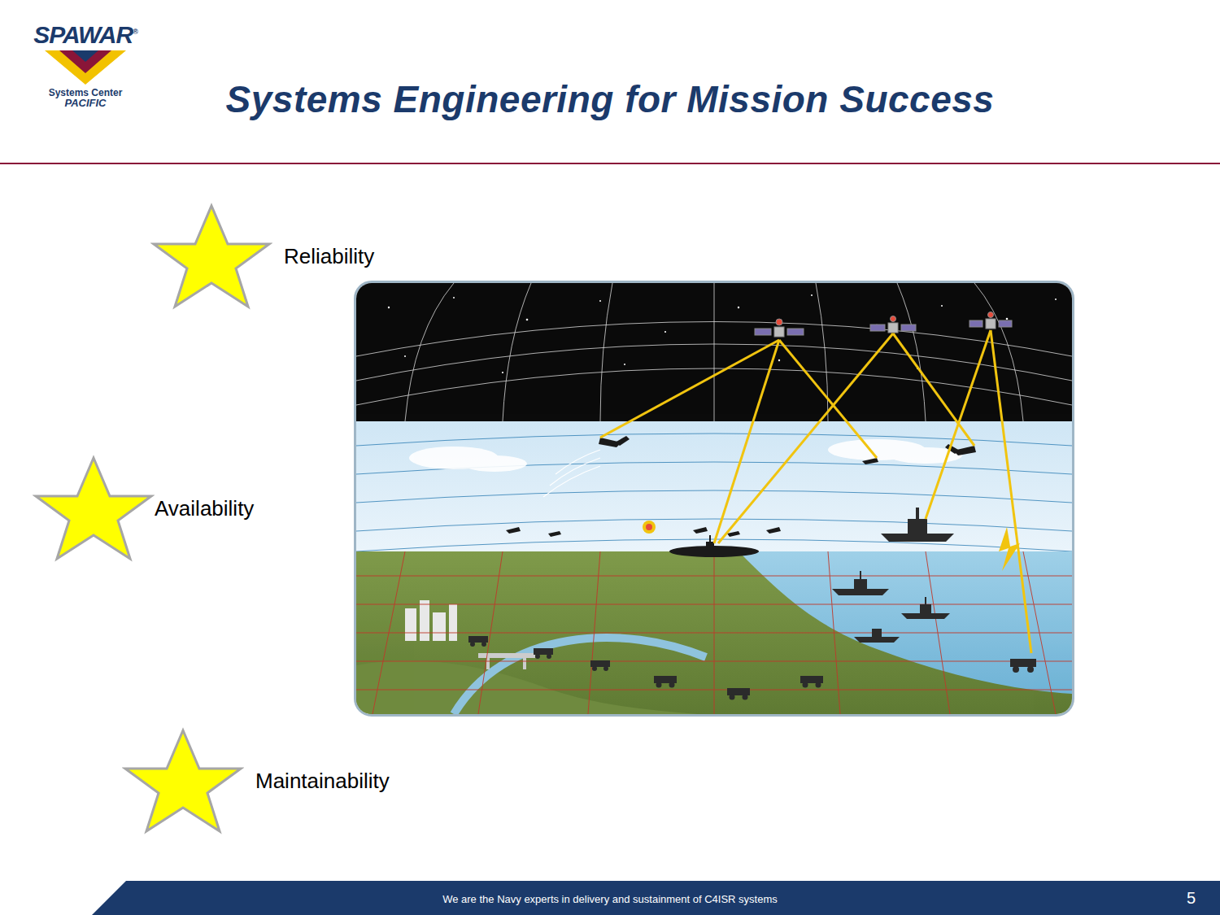SPAWAR®
Systems Center
PACIFIC
Systems Engineering for Mission Success
Reliability
Availability
Maintainability
We are the Navy experts in delivery and sustainment of C4ISR systems
5